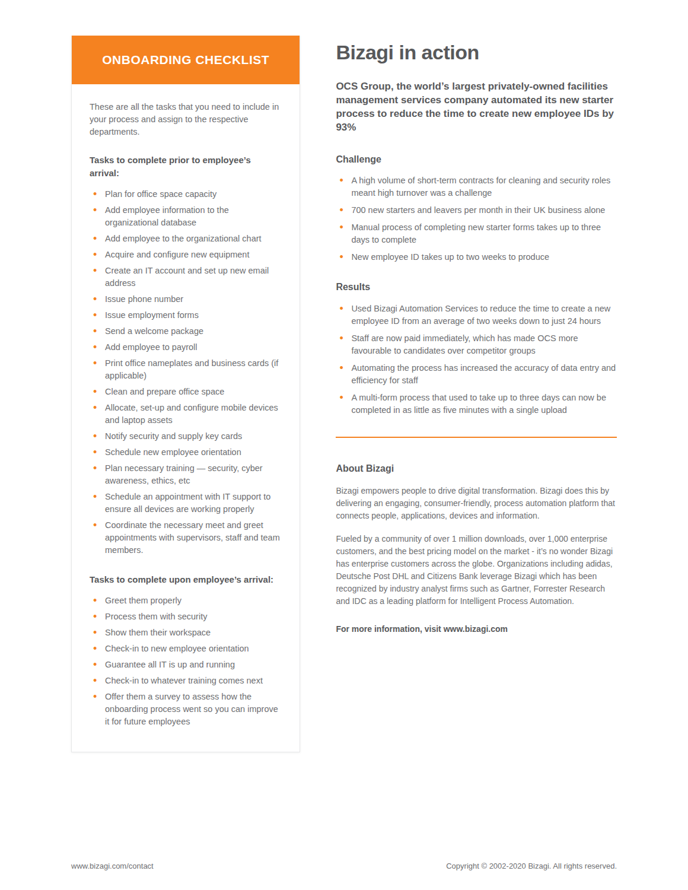Onboarding Checklist
These are all the tasks that you need to include in your process and assign to the respective departments.
Tasks to complete prior to employee’s arrival:
Plan for office space capacity
Add employee information to the organizational database
Add employee to the organizational chart
Acquire and configure new equipment
Create an IT account and set up new email address
Issue phone number
Issue employment forms
Send a welcome package
Add employee to payroll
Print office nameplates and business cards (if applicable)
Clean and prepare office space
Allocate, set-up and configure mobile devices and laptop assets
Notify security and supply key cards
Schedule new employee orientation
Plan necessary training — security, cyber awareness, ethics, etc
Schedule an appointment with IT support to ensure all devices are working properly
Coordinate the necessary meet and greet appointments with supervisors, staff and team members.
Tasks to complete upon employee’s arrival:
Greet them properly
Process them with security
Show them their workspace
Check-in to new employee orientation
Guarantee all IT is up and running
Check-in to whatever training comes next
Offer them a survey to assess how the onboarding process went so you can improve it for future employees
Bizagi in action
OCS Group, the world’s largest privately-owned facilities management services company automated its new starter process to reduce the time to create new employee IDs by 93%
Challenge
A high volume of short-term contracts for cleaning and security roles meant high turnover was a challenge
700 new starters and leavers per month in their UK business alone
Manual process of completing new starter forms takes up to three days to complete
New employee ID takes up to two weeks to produce
Results
Used Bizagi Automation Services to reduce the time to create a new employee ID from an average of two weeks down to just 24 hours
Staff are now paid immediately, which has made OCS more favourable to candidates over competitor groups
Automating the process has increased the accuracy of data entry and efficiency for staff
A multi-form process that used to take up to three days can now be completed in as little as five minutes with a single upload
About Bizagi
Bizagi empowers people to drive digital transformation. Bizagi does this by delivering an engaging, consumer-friendly, process automation platform that connects people, applications, devices and information.
Fueled by a community of over 1 million downloads, over 1,000 enterprise customers, and the best pricing model on the market - it’s no wonder Bizagi has enterprise customers across the globe. Organizations including adidas, Deutsche Post DHL and Citizens Bank leverage Bizagi which has been recognized by industry analyst firms such as Gartner, Forrester Research and IDC as a leading platform for Intelligent Process Automation.
For more information, visit www.bizagi.com
www.bizagi.com/contact
Copyright © 2002-2020 Bizagi. All rights reserved.